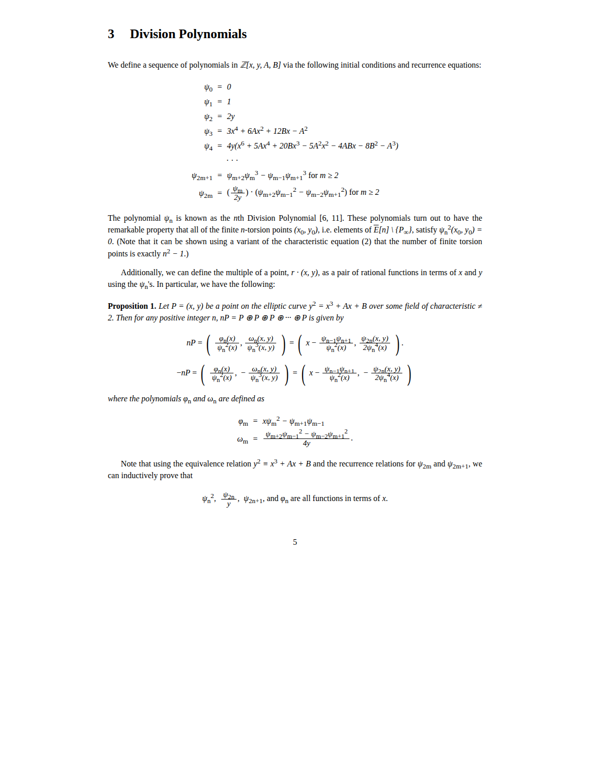3 Division Polynomials
We define a sequence of polynomials in ℤ[x, y, A, B] via the following initial conditions and recurrence equations:
| ψ 0 | = | 0 |
| ψ 1 | = | 1 |
| ψ 2 | = | 2y |
| ψ 3 | = | 3x 4 + 6Ax 2 + 12Bx − A 2 |
| ψ 4 | = | 4y(x 6 + 5Ax 4 + 20Bx 3 − 5A 2 x 2 − 4ABx − 8B 2 − A 3 ) |
| | | ··· |
| ψ 2m+1 | = | ψ m+2 ψ m 3 − ψ m−1 ψ m+1 3 for m ≥ 2 |
| ψ 2m | = | ( ψ m 2y ) · ( ψ m+2 ψ m−1 2 − ψ m−2 ψ m+1 2 ) for m ≥ 2 |
The polynomial ψn is known as the nth Division Polynomial [6, 11]. These polynomials turn out to have the remarkable property that all of the finite n-torsion points (x0, y0), i.e. elements of E[n] \ {P∞}, satisfy ψn2(x0, y0) = 0. (Note that it can be shown using a variant of the characteristic equation (2) that the number of finite torsion points is exactly n2 − 1.)
Additionally, we can define the multiple of a point, r · (x, y), as a pair of rational functions in terms of x and y using the ψn's. In particular, we have the following:
Proposition 1. Let P = (x, y) be a point on the elliptic curve y2 = x3 + Ax + B over some field of characteristic ≠ 2. Then for any positive integer n, nP = P ⊕ P ⊕ P ⊕ ··· ⊕ P is given by
nP = ( φn(x) ψn2(x), ωn(x, y) ψn3(x, y) ) = ( x − ψn−1ψn+1 ψn2(x), ψ2n(x, y) 2ψn4(x) ).
−nP = ( φn(x) ψn2(x), − ωn(x, y) ψn3(x, y) ) = ( x − ψn−1ψn+1 ψn2(x), − ψ2n(x, y) 2ψn4(x) )
where the polynomials φn and ωn are defined as
| φ m | = | xψ m 2 − ψ m+1 ψ m−1 |
| ω m | = | ψ m+2 ψ m−1 2 − ψ m−2 ψ m+1 2 4y . |
Note that using the equivalence relation y2 ≡ x3 + Ax + B and the recurrence relations for ψ2m and ψ2m+1, we can inductively prove that
ψn2, ψ2n y, ψ2n+1, and φn are all functions in terms of x.
5